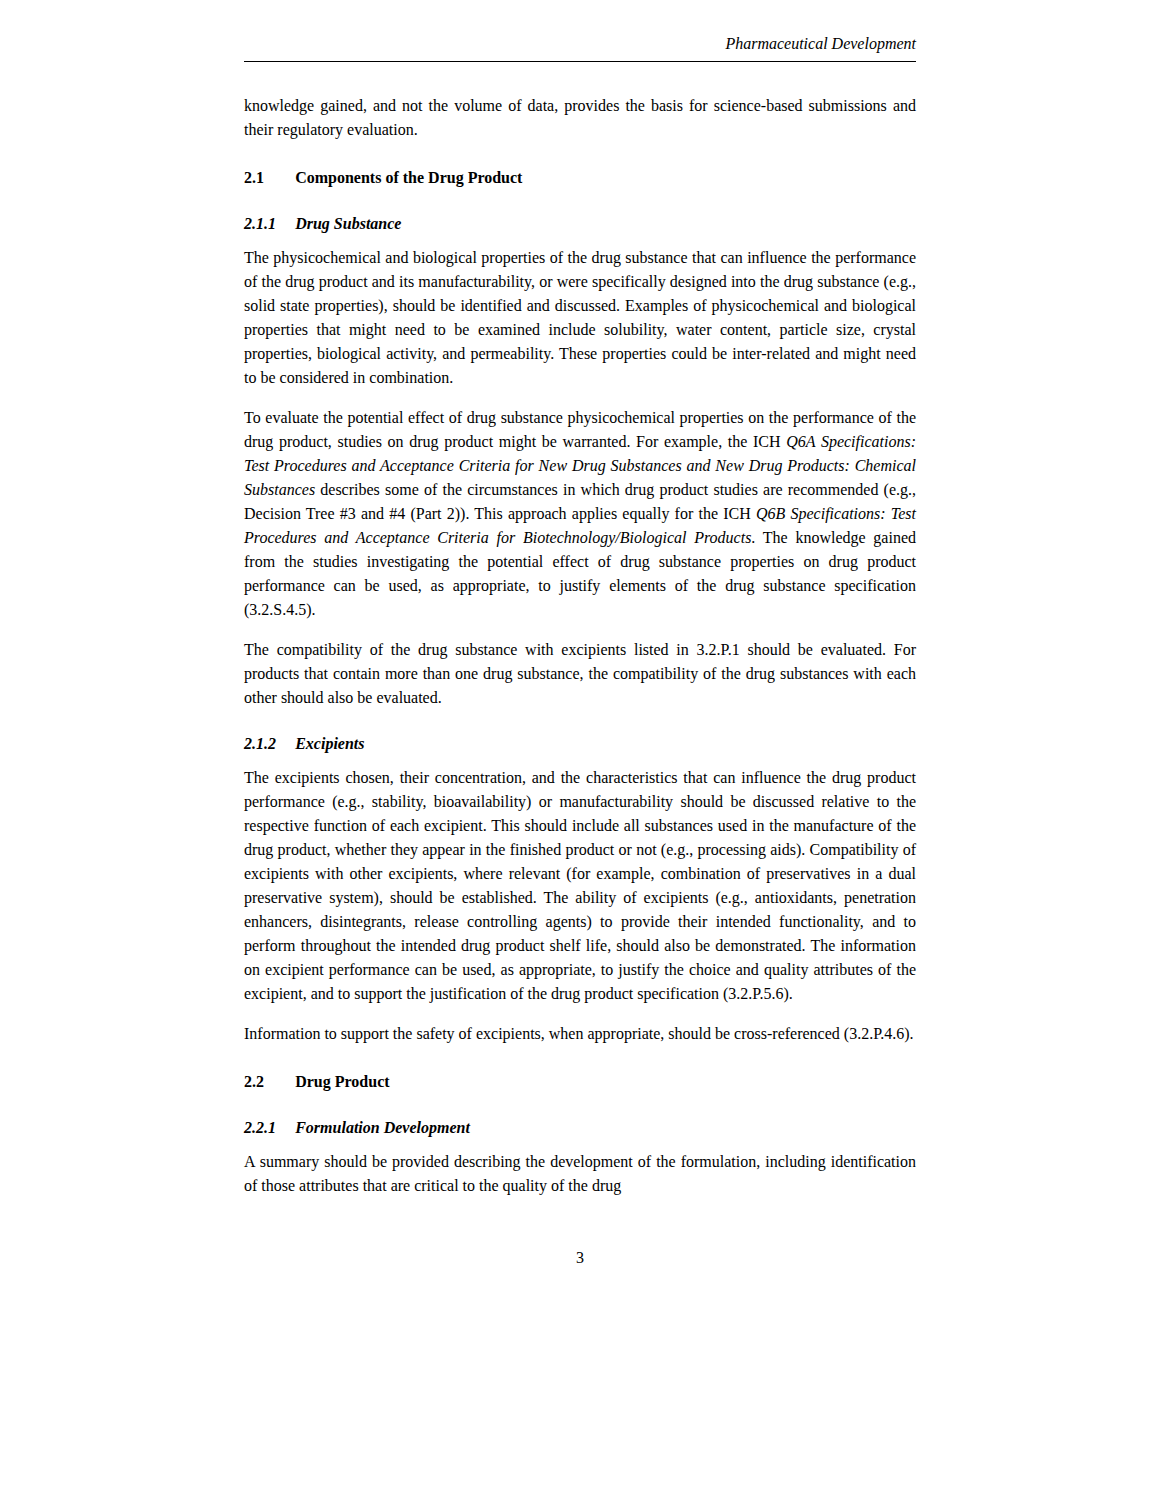Pharmaceutical Development
knowledge gained, and not the volume of data, provides the basis for science-based submissions and their regulatory evaluation.
2.1 Components of the Drug Product
2.1.1 Drug Substance
The physicochemical and biological properties of the drug substance that can influence the performance of the drug product and its manufacturability, or were specifically designed into the drug substance (e.g., solid state properties), should be identified and discussed. Examples of physicochemical and biological properties that might need to be examined include solubility, water content, particle size, crystal properties, biological activity, and permeability. These properties could be inter-related and might need to be considered in combination.
To evaluate the potential effect of drug substance physicochemical properties on the performance of the drug product, studies on drug product might be warranted. For example, the ICH Q6A Specifications: Test Procedures and Acceptance Criteria for New Drug Substances and New Drug Products: Chemical Substances describes some of the circumstances in which drug product studies are recommended (e.g., Decision Tree #3 and #4 (Part 2)). This approach applies equally for the ICH Q6B Specifications: Test Procedures and Acceptance Criteria for Biotechnology/Biological Products. The knowledge gained from the studies investigating the potential effect of drug substance properties on drug product performance can be used, as appropriate, to justify elements of the drug substance specification (3.2.S.4.5).
The compatibility of the drug substance with excipients listed in 3.2.P.1 should be evaluated. For products that contain more than one drug substance, the compatibility of the drug substances with each other should also be evaluated.
2.1.2 Excipients
The excipients chosen, their concentration, and the characteristics that can influence the drug product performance (e.g., stability, bioavailability) or manufacturability should be discussed relative to the respective function of each excipient. This should include all substances used in the manufacture of the drug product, whether they appear in the finished product or not (e.g., processing aids). Compatibility of excipients with other excipients, where relevant (for example, combination of preservatives in a dual preservative system), should be established. The ability of excipients (e.g., antioxidants, penetration enhancers, disintegrants, release controlling agents) to provide their intended functionality, and to perform throughout the intended drug product shelf life, should also be demonstrated. The information on excipient performance can be used, as appropriate, to justify the choice and quality attributes of the excipient, and to support the justification of the drug product specification (3.2.P.5.6).
Information to support the safety of excipients, when appropriate, should be cross-referenced (3.2.P.4.6).
2.2 Drug Product
2.2.1 Formulation Development
A summary should be provided describing the development of the formulation, including identification of those attributes that are critical to the quality of the drug
3